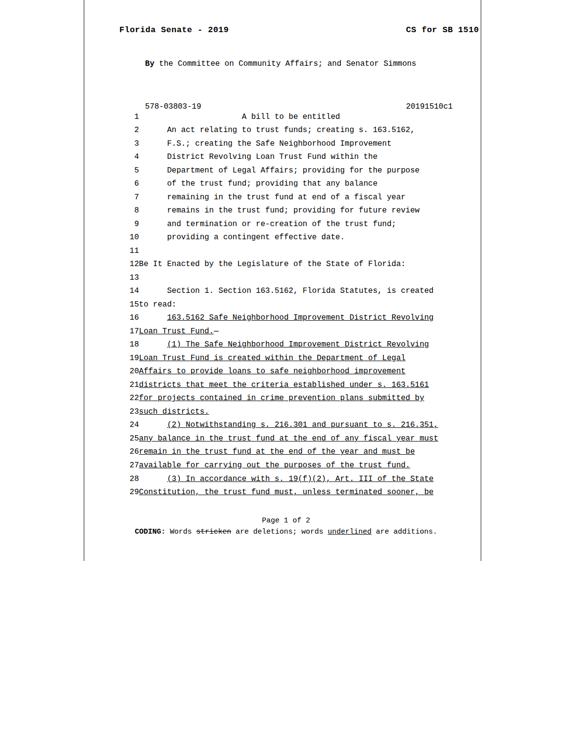Florida Senate - 2019 CS for SB 1510
By the Committee on Community Affairs; and Senator Simmons
578-03803-19 20191510c1
| 1 | A bill to be entitled |
| 2 | An act relating to trust funds; creating s. 163.5162, |
| 3 | F.S.; creating the Safe Neighborhood Improvement |
| 4 | District Revolving Loan Trust Fund within the |
| 5 | Department of Legal Affairs; providing for the purpose |
| 6 | of the trust fund; providing that any balance |
| 7 | remaining in the trust fund at end of a fiscal year |
| 8 | remains in the trust fund; providing for future review |
| 9 | and termination or re-creation of the trust fund; |
| 10 | providing a contingent effective date. |
| 11 | |
| 12 | Be It Enacted by the Legislature of the State of Florida: |
| 13 | |
| 14 | Section 1. Section 163.5162, Florida Statutes, is created |
| 15 | to read: |
| 16 | 163.5162 Safe Neighborhood Improvement District Revolving |
| 17 | Loan Trust Fund. — |
| 18 | (1) The Safe Neighborhood Improvement District Revolving |
| 19 | Loan Trust Fund is created within the Department of Legal |
| 20 | Affairs to provide loans to safe neighborhood improvement |
| 21 | districts that meet the criteria established under s. 163.5161 |
| 22 | for projects contained in crime prevention plans submitted by |
| 23 | such districts. |
| 24 | (2) Notwithstanding s. 216.301 and pursuant to s. 216.351, |
| 25 | any balance in the trust fund at the end of any fiscal year must |
| 26 | remain in the trust fund at the end of the year and must be |
| 27 | available for carrying out the purposes of the trust fund. |
| 28 | (3) In accordance with s. 19(f)(2), Art. III of the State |
| 29 | Constitution, the trust fund must, unless terminated sooner, be |
Page 1 of 2
CODING: Words stricken are deletions; words underlined are additions.